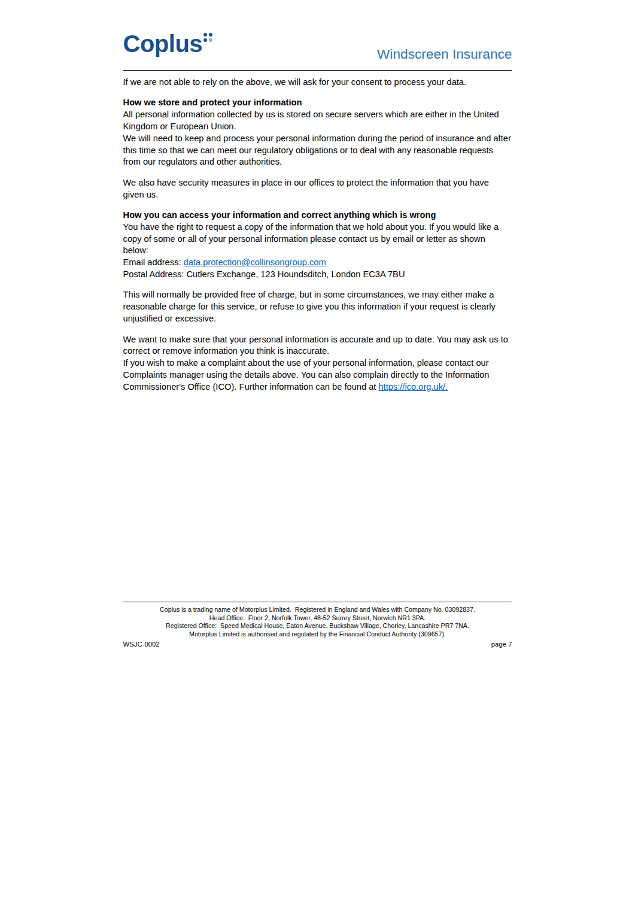Coplus
Windscreen Insurance
If we are not able to rely on the above, we will ask for your consent to process your data.
How we store and protect your information
All personal information collected by us is stored on secure servers which are either in the United Kingdom or European Union.
We will need to keep and process your personal information during the period of insurance and after this time so that we can meet our regulatory obligations or to deal with any reasonable requests from our regulators and other authorities.
We also have security measures in place in our offices to protect the information that you have given us.
How you can access your information and correct anything which is wrong
You have the right to request a copy of the information that we hold about you. If you would like a copy of some or all of your personal information please contact us by email or letter as shown below:
Email address: data.protection@collinsongroup.com
Postal Address: Cutlers Exchange, 123 Houndsditch, London EC3A 7BU
This will normally be provided free of charge, but in some circumstances, we may either make a reasonable charge for this service, or refuse to give you this information if your request is clearly unjustified or excessive.
We want to make sure that your personal information is accurate and up to date. You may ask us to correct or remove information you think is inaccurate.
If you wish to make a complaint about the use of your personal information, please contact our Complaints manager using the details above. You can also complain directly to the Information Commissioner's Office (ICO). Further information can be found at https://ico.org.uk/.
Coplus is a trading name of Motorplus Limited. Registered in England and Wales with Company No. 03092837.
Head Office: Floor 2, Norfolk Tower, 48-52 Surrey Street, Norwich NR1 3PA.
Registered Office: Speed Medical House, Eaton Avenue, Buckshaw Village, Chorley, Lancashire PR7 7NA.
Motorplus Limited is authorised and regulated by the Financial Conduct Authority (309657).
WSJC-0002
page 7